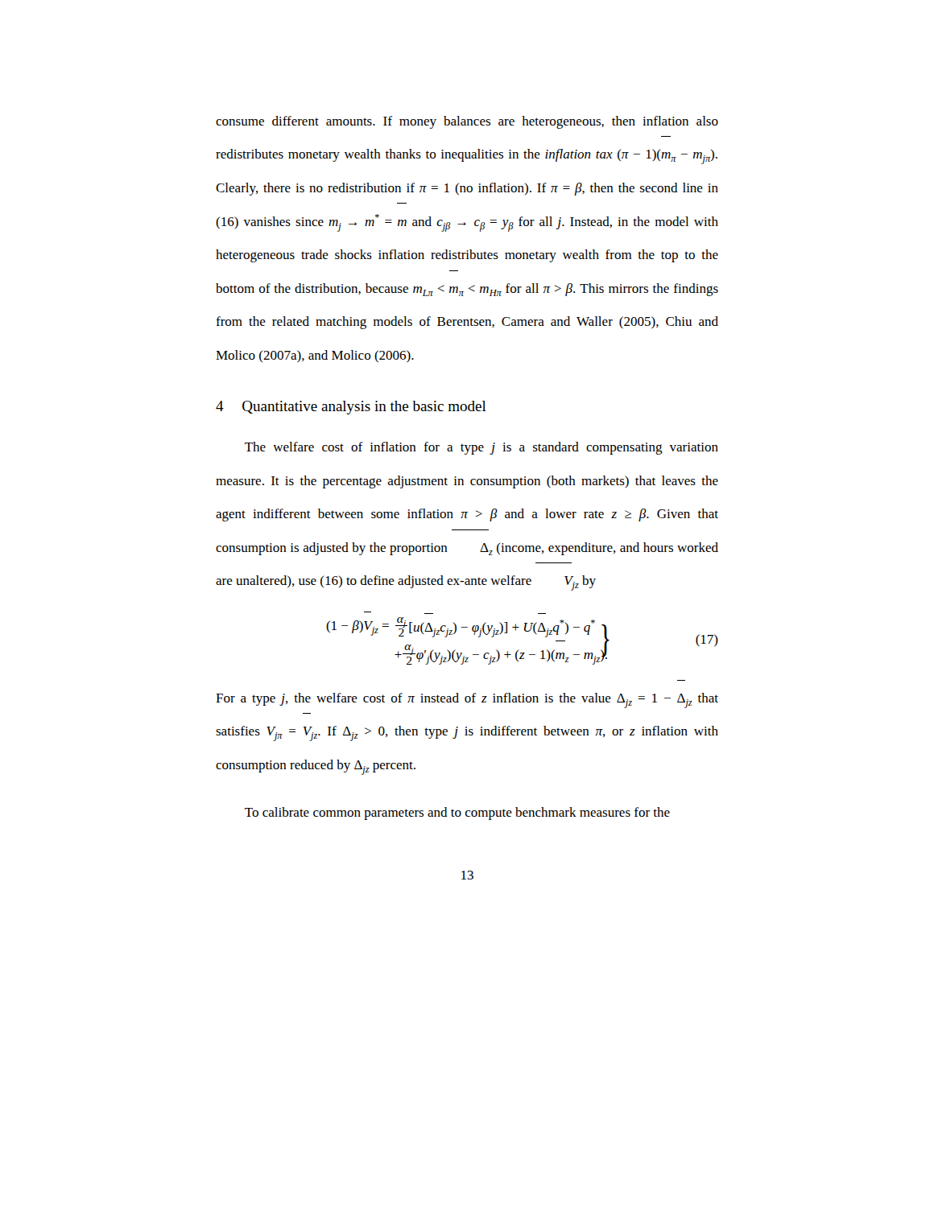consume different amounts. If money balances are heterogeneous, then inflation also redistributes monetary wealth thanks to inequalities in the inflation tax (π − 1)( mπ − mjπ). Clearly, there is no redistribution if π = 1 (no inflation). If π = β, then the second line in (16) vanishes since mj → m* = m and cjβ → cβ = yβ for all j. Instead, in the model with heterogeneous trade shocks inflation redistributes monetary wealth from the top to the bottom of the distribution, because mLπ < mπ < mHπ for all π > β. This mirrors the findings from the related matching models of Berentsen, Camera and Waller (2005), Chiu and Molico (2007a), and Molico (2006).
4 Quantitative analysis in the basic model
The welfare cost of inflation for a type j is a standard compensating variation measure. It is the percentage adjustment in consumption (both markets) that leaves the agent indifferent between some inflation π > β and a lower rate z ≥ β. Given that consumption is adjusted by the proportion Δz (income, expenditure, and hours worked are unaltered), use (16) to define adjusted ex-ante welfare Vjz by
| (1 − β ) V jz = | α j 2 [ u ( Δ jz c jz ) − φ j ( y jz )] + U ( Δ jz q * ) − q * |
| | + α j 2 φ ′ j ( y jz )( y jz − c jz ) + ( z − 1)( m z − m jz ). |
} (17)
For a type j, the welfare cost of π instead of z inflation is the value Δjz = 1 − Δjz that satisfies Vjπ = Vjz. If Δjz > 0, then type j is indifferent between π, or z inflation with consumption reduced by Δjz percent.
To calibrate common parameters and to compute benchmark measures for the
13